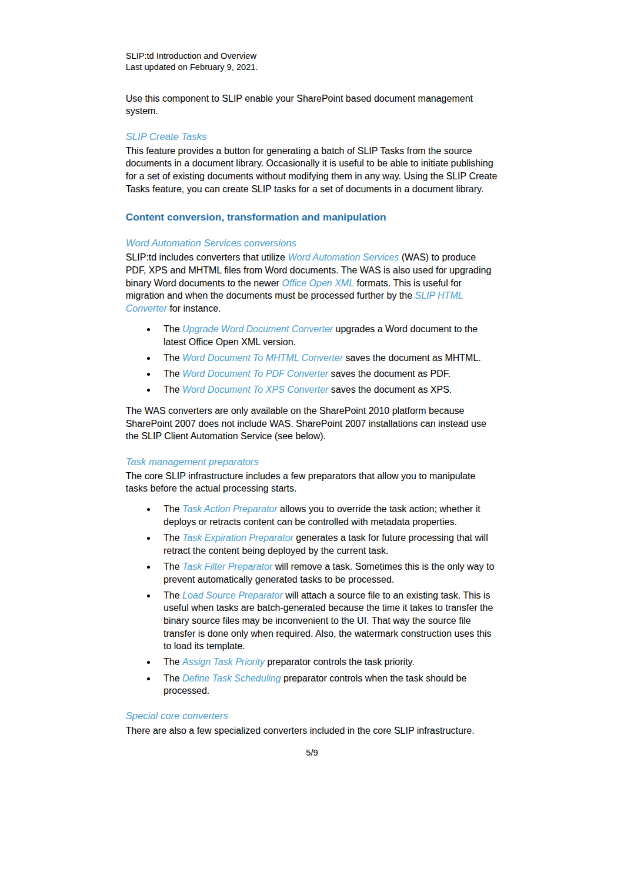SLIP:td Introduction and Overview
Last updated on February 9, 2021.
Use this component to SLIP enable your SharePoint based document management system.
SLIP Create Tasks
This feature provides a button for generating a batch of SLIP Tasks from the source documents in a document library. Occasionally it is useful to be able to initiate publishing for a set of existing documents without modifying them in any way. Using the SLIP Create Tasks feature, you can create SLIP tasks for a set of documents in a document library.
Content conversion, transformation and manipulation
Word Automation Services conversions
SLIP:td includes converters that utilize Word Automation Services (WAS) to produce PDF, XPS and MHTML files from Word documents. The WAS is also used for upgrading binary Word documents to the newer Office Open XML formats. This is useful for migration and when the documents must be processed further by the SLIP HTML Converter for instance.
The Upgrade Word Document Converter upgrades a Word document to the latest Office Open XML version.
The Word Document To MHTML Converter saves the document as MHTML.
The Word Document To PDF Converter saves the document as PDF.
The Word Document To XPS Converter saves the document as XPS.
The WAS converters are only available on the SharePoint 2010 platform because SharePoint 2007 does not include WAS. SharePoint 2007 installations can instead use the SLIP Client Automation Service (see below).
Task management preparators
The core SLIP infrastructure includes a few preparators that allow you to manipulate tasks before the actual processing starts.
The Task Action Preparator allows you to override the task action; whether it deploys or retracts content can be controlled with metadata properties.
The Task Expiration Preparator generates a task for future processing that will retract the content being deployed by the current task.
The Task Filter Preparator will remove a task. Sometimes this is the only way to prevent automatically generated tasks to be processed.
The Load Source Preparator will attach a source file to an existing task. This is useful when tasks are batch-generated because the time it takes to transfer the binary source files may be inconvenient to the UI. That way the source file transfer is done only when required. Also, the watermark construction uses this to load its template.
The Assign Task Priority preparator controls the task priority.
The Define Task Scheduling preparator controls when the task should be processed.
Special core converters
There are also a few specialized converters included in the core SLIP infrastructure.
5/9